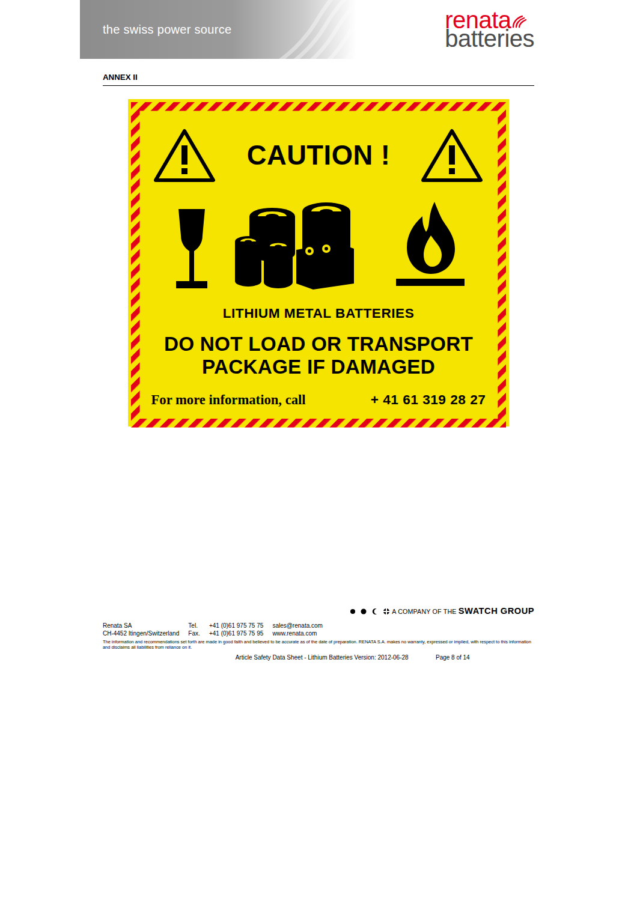the swiss power source
renata batteries
ANNEX II
CAUTION !
LITHIUM METAL BATTERIES
DO NOT LOAD OR TRANSPORT
PACKAGE IF DAMAGED
For more information, call + 41 61 319 28 27
A COMPANY OF THE SWATCH GROUP
| Renata SA | Tel. | +41 (0)61 975 75 75 | sales@renata.com |
| CH-4452 Itingen/Switzerland | Fax. | +41 (0)61 975 75 95 | www.renata.com |
The information and recommendations set forth are made in good faith and believed to be accurate as of the date of preparation. RENATA S.A. makes no warranty, expressed or implied, with respect to this information and disclaims all liabilities from reliance on it.
Article Safety Data Sheet - Lithium Batteries Version: 2012-06-28Page 8 of 14